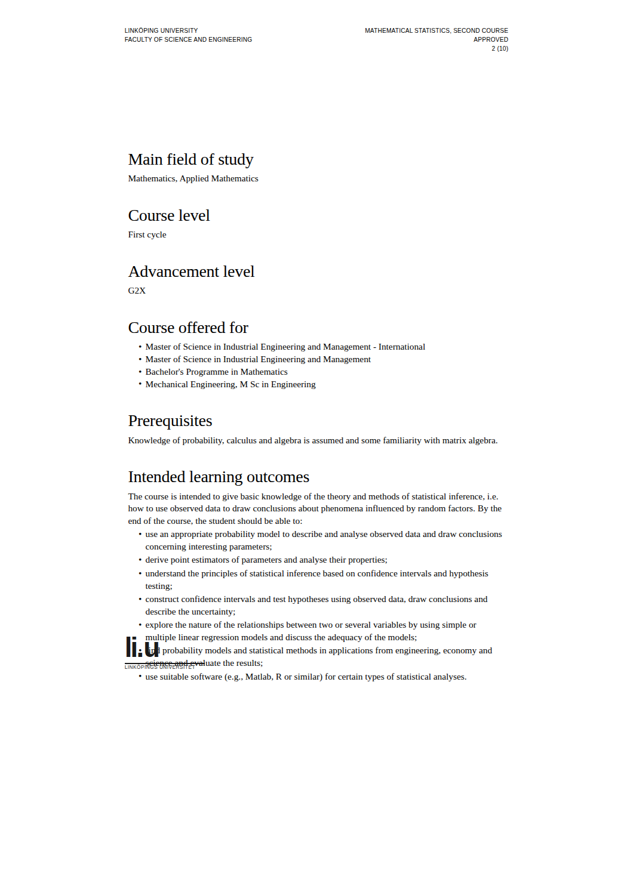LINKÖPING UNIVERSITY
FACULTY OF SCIENCE AND ENGINEERING
MATHEMATICAL STATISTICS, SECOND COURSE
APPROVED
2 (10)
Main field of study
Mathematics, Applied Mathematics
Course level
First cycle
Advancement level
G2X
Course offered for
Master of Science in Industrial Engineering and Management - International
Master of Science in Industrial Engineering and Management
Bachelor's Programme in Mathematics
Mechanical Engineering, M Sc in Engineering
Prerequisites
Knowledge of probability, calculus and algebra is assumed and some familiarity with matrix algebra.
Intended learning outcomes
The course is intended to give basic knowledge of the theory and methods of statistical inference, i.e. how to use observed data to draw conclusions about phenomena influenced by random factors. By the end of the course, the student should be able to:
use an appropriate probability model to describe and analyse observed data and draw conclusions concerning interesting parameters;
derive point estimators of parameters and analyse their properties;
understand the principles of statistical inference based on confidence intervals and hypothesis testing;
construct confidence intervals and test hypotheses using observed data, draw conclusions and describe the uncertainty;
explore the nature of the relationships between two or several variables by using simple or multiple linear regression models and discuss the adequacy of the models;
find probability models and statistical methods in applications from engineering, economy and science and evaluate the results;
use suitable software (e.g., Matlab, R or similar) for certain types of statistical analyses.
li. u
LINKÖPINGS UNIVERSITET